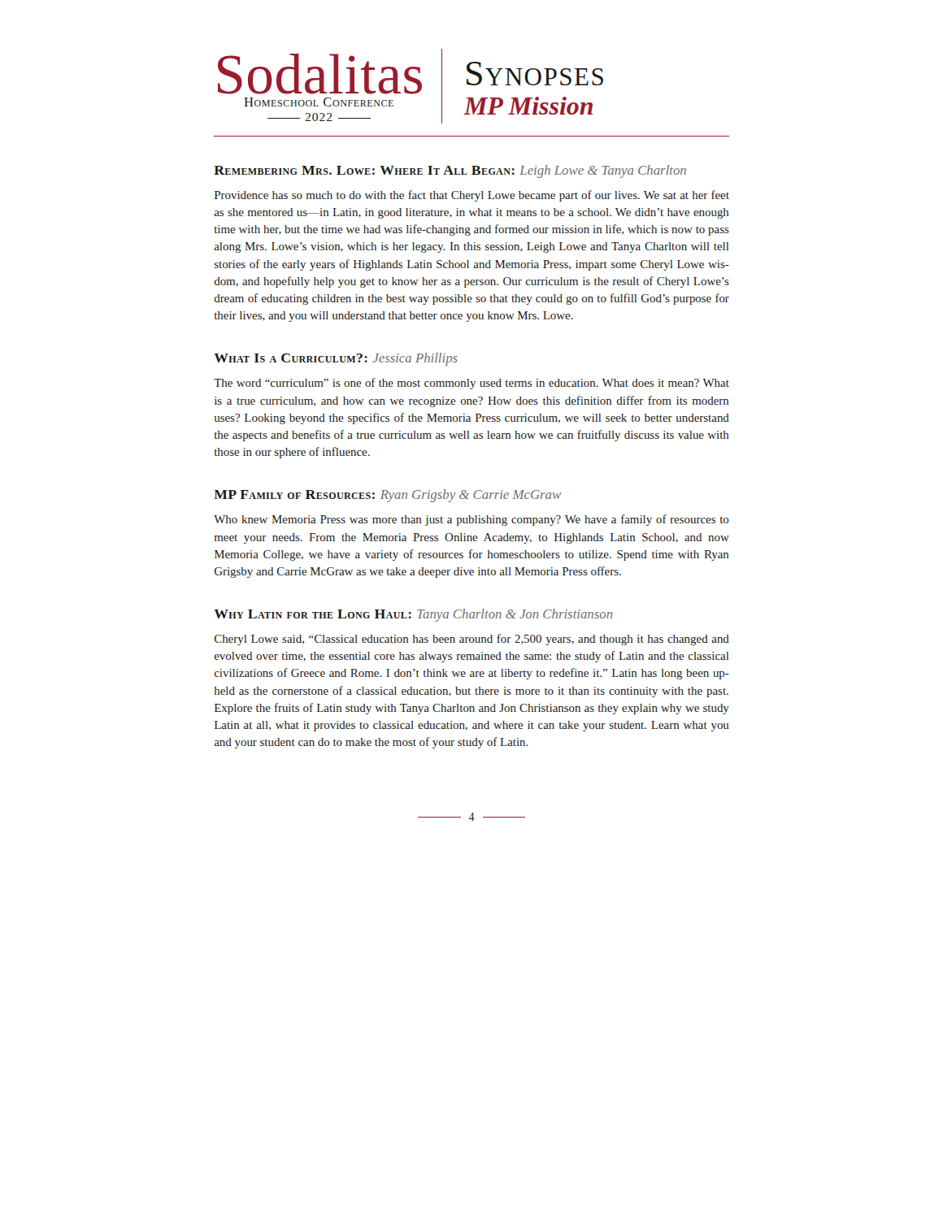Sodalitas Homeschool Conference 2022
Synopses
MP Mission
Remembering Mrs. Lowe: Where It All Began: Leigh Lowe & Tanya Charlton
Providence has so much to do with the fact that Cheryl Lowe became part of our lives. We sat at her feet as she mentored us—in Latin, in good literature, in what it means to be a school. We didn’t have enough time with her, but the time we had was life-changing and formed our mission in life, which is now to pass along Mrs. Lowe’s vision, which is her legacy. In this session, Leigh Lowe and Tanya Charlton will tell stories of the early years of Highlands Latin School and Memoria Press, impart some Cheryl Lowe wisdom, and hopefully help you get to know her as a person. Our curriculum is the result of Cheryl Lowe’s dream of educating children in the best way possible so that they could go on to fulfill God’s purpose for their lives, and you will understand that better once you know Mrs. Lowe.
What Is a Curriculum?: Jessica Phillips
The word “curriculum” is one of the most commonly used terms in education. What does it mean? What is a true curriculum, and how can we recognize one? How does this definition differ from its modern uses? Looking beyond the specifics of the Memoria Press curriculum, we will seek to better understand the aspects and benefits of a true curriculum as well as learn how we can fruitfully discuss its value with those in our sphere of influence.
MP Family of Resources: Ryan Grigsby & Carrie McGraw
Who knew Memoria Press was more than just a publishing company? We have a family of resources to meet your needs. From the Memoria Press Online Academy, to Highlands Latin School, and now Memoria College, we have a variety of resources for homeschoolers to utilize. Spend time with Ryan Grigsby and Carrie McGraw as we take a deeper dive into all Memoria Press offers.
Why Latin for the Long Haul: Tanya Charlton & Jon Christianson
Cheryl Lowe said, “Classical education has been around for 2,500 years, and though it has changed and evolved over time, the essential core has always remained the same: the study of Latin and the classical civilizations of Greece and Rome. I don’t think we are at liberty to redefine it.” Latin has long been upheld as the cornerstone of a classical education, but there is more to it than its continuity with the past. Explore the fruits of Latin study with Tanya Charlton and Jon Christianson as they explain why we study Latin at all, what it provides to classical education, and where it can take your student. Learn what you and your student can do to make the most of your study of Latin.
4